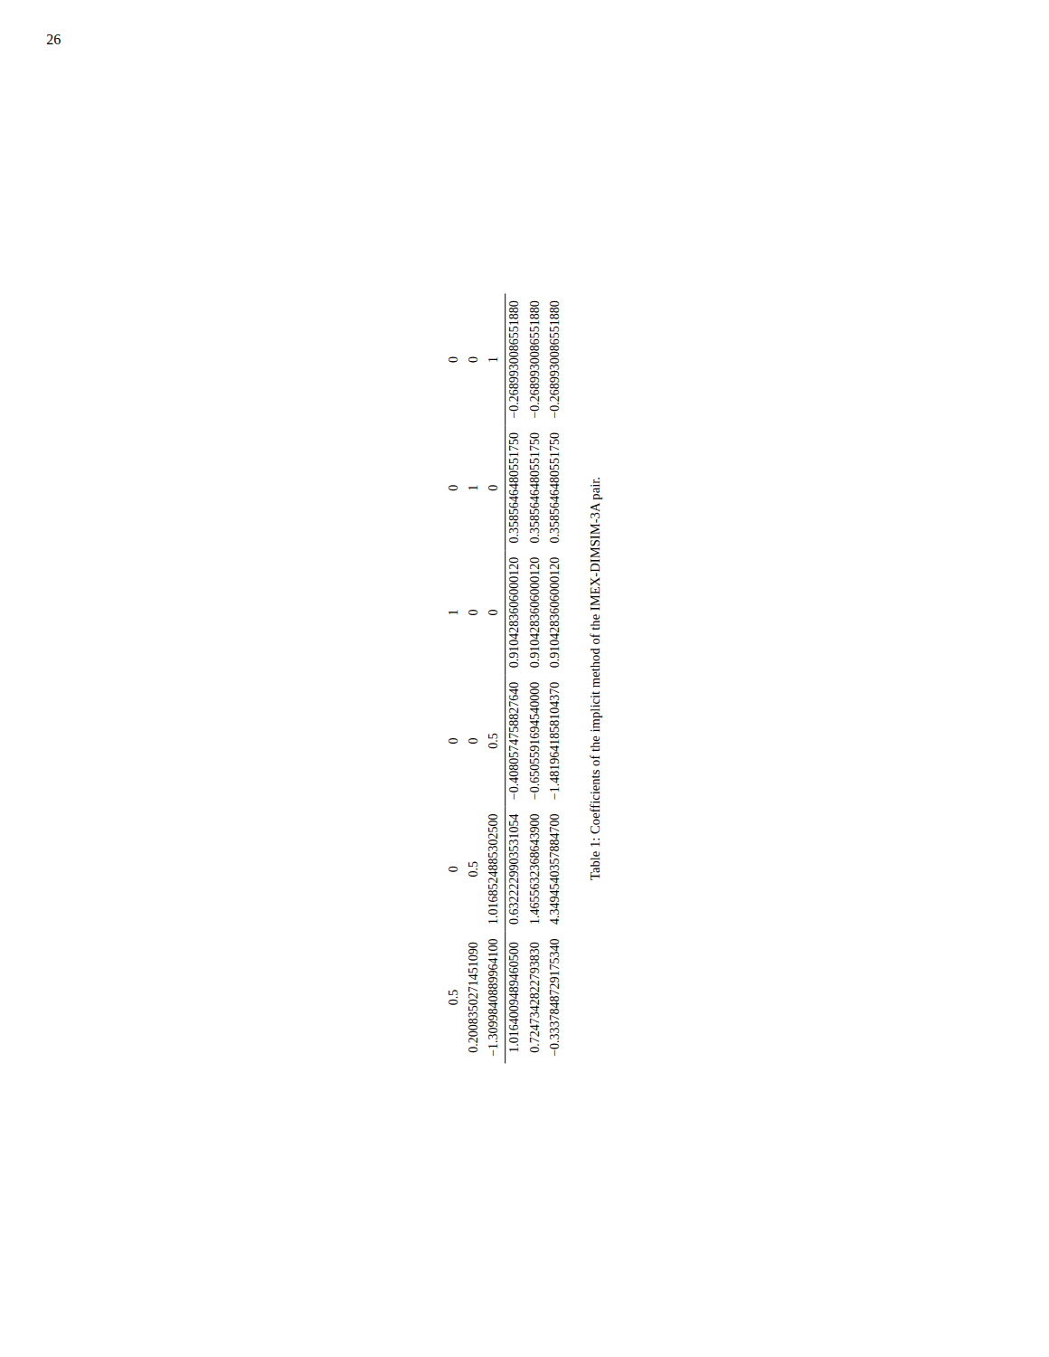26
Table 1: Coefficients of the implicit method of the IMEX-DIMSIM-3A pair.
| 0.5 | 0 | 0 | 1 | 0 | 0 |
| 0.2008350271451090 | 0.5 | 0 | 0 | 1 | 0 |
| −1.3099840889964100 | 1.0168524885302500 | 0.5 | 0 | 0 | 1 |
| 1.0164009489460500 | 0.6322229903531054 | −0.4080574758827640 | 0.9104283606000120 | 0.3585646480551750 | −0.2689930086551880 |
| 0.7247342822793830 | 1.4655632368643900 | −0.6505591694540000 | 0.9104283606000120 | 0.3585646480551750 | −0.2689930086551880 |
| −0.3337848729175340 | 4.3494540357884700 | −1.4819641858104370 | 0.9104283606000120 | 0.3585646480551750 | −0.2689930086551880 |